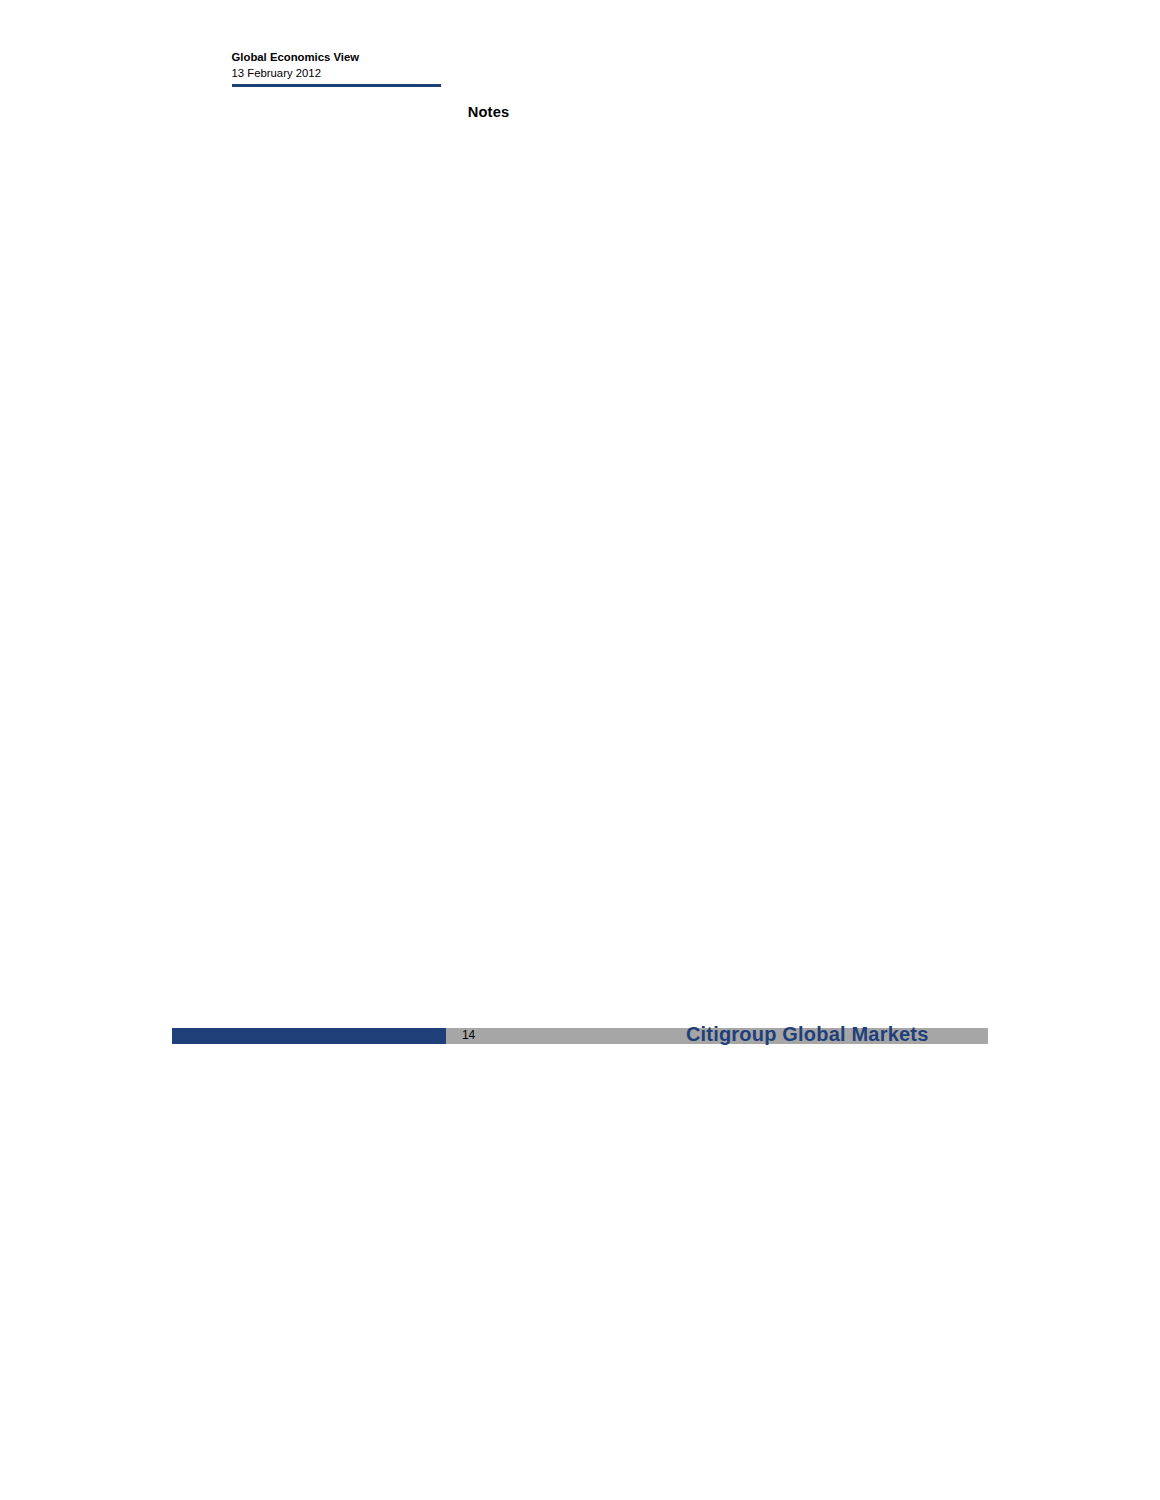Global Economics View
13 February 2012
Notes
14
Citigroup Global Markets